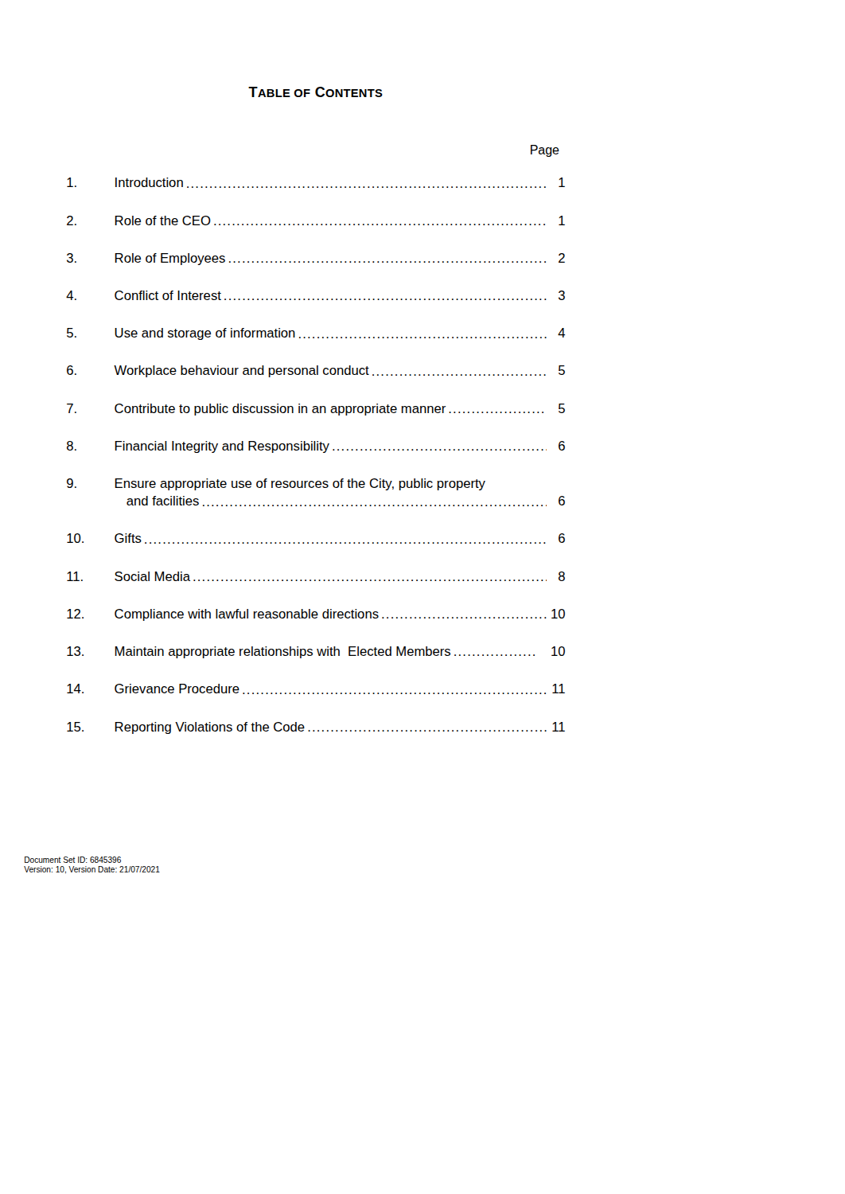TABLE OF CONTENTS
Page
1. Introduction ........................................................................................... 1
2. Role of the CEO ................................................................................... 1
3. Role of Employees ............................................................................... 2
4. Conflict of Interest ................................................................................. 3
5. Use and storage of information ............................................................ 4
6. Workplace behaviour and personal conduct ......................................... 5
7. Contribute to public discussion in an appropriate manner ..................... 5
8. Financial Integrity and Responsibility .................................................... 6
9. Ensure appropriate use of resources of the City, public property
and facilities ............................................................................................ 6
10. Gifts ....................................................................................................... 6
11. Social Media .......................................................................................... 8
12. Compliance with lawful reasonable directions ..................................... 10
13. Maintain appropriate relationships with Elected Members .................. 10
14. Grievance Procedure ............................................................................ 11
15. Reporting Violations of the Code .......................................................... 11
Document Set ID: 6845396
Version: 10, Version Date: 21/07/2021